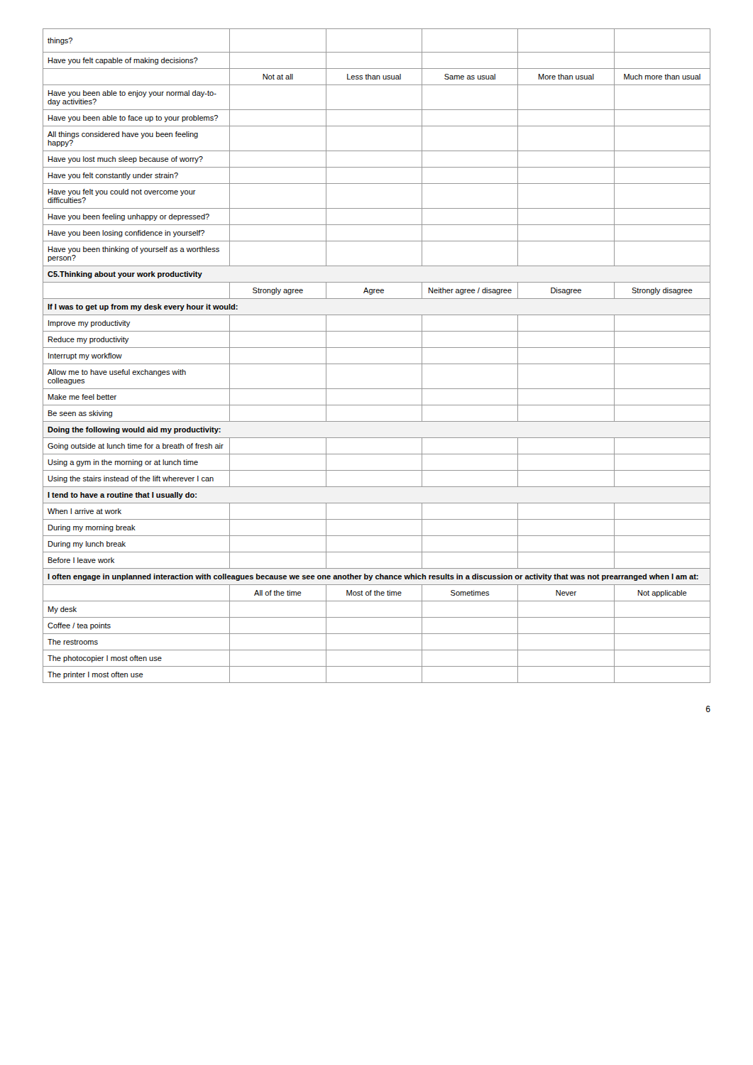| things? | | | | | |
| Have you felt capable of making decisions? | | | | | |
| | Not at all | Less than usual | Same as usual | More than usual | Much more than usual |
| Have you been able to enjoy your normal day-to-day activities? | | | | | |
| Have you been able to face up to your problems? | | | | | |
| All things considered have you been feeling happy? | | | | | |
| Have you lost much sleep because of worry? | | | | | |
| Have you felt constantly under strain? | | | | | |
| Have you felt you could not overcome your difficulties? | | | | | |
| Have you been feeling unhappy or depressed? | | | | | |
| Have you been losing confidence in yourself? | | | | | |
| Have you been thinking of yourself as a worthless person? | | | | | |
| C5.Thinking about your work productivity |
| | Strongly agree | Agree | Neither agree / disagree | Disagree | Strongly disagree |
| If I was to get up from my desk every hour it would: |
| Improve my productivity | | | | | |
| Reduce my productivity | | | | | |
| Interrupt my workflow | | | | | |
| Allow me to have useful exchanges with colleagues | | | | | |
| Make me feel better | | | | | |
| Be seen as skiving | | | | | |
| Doing the following would aid my productivity: |
| Going outside at lunch time for a breath of fresh air | | | | | |
| Using a gym in the morning or at lunch time | | | | | |
| Using the stairs instead of the lift wherever I can | | | | | |
| I tend to have a routine that I usually do: |
| When I arrive at work | | | | | |
| During my morning break | | | | | |
| During my lunch break | | | | | |
| Before I leave work | | | | | |
| I often engage in unplanned interaction with colleagues because we see one another by chance which results in a discussion or activity that was not prearranged when I am at: |
| | All of the time | Most of the time | Sometimes | Never | Not applicable |
| My desk | | | | | |
| Coffee / tea points | | | | | |
| The restrooms | | | | | |
| The photocopier I most often use | | | | | |
| The printer I most often use | | | | | |
6